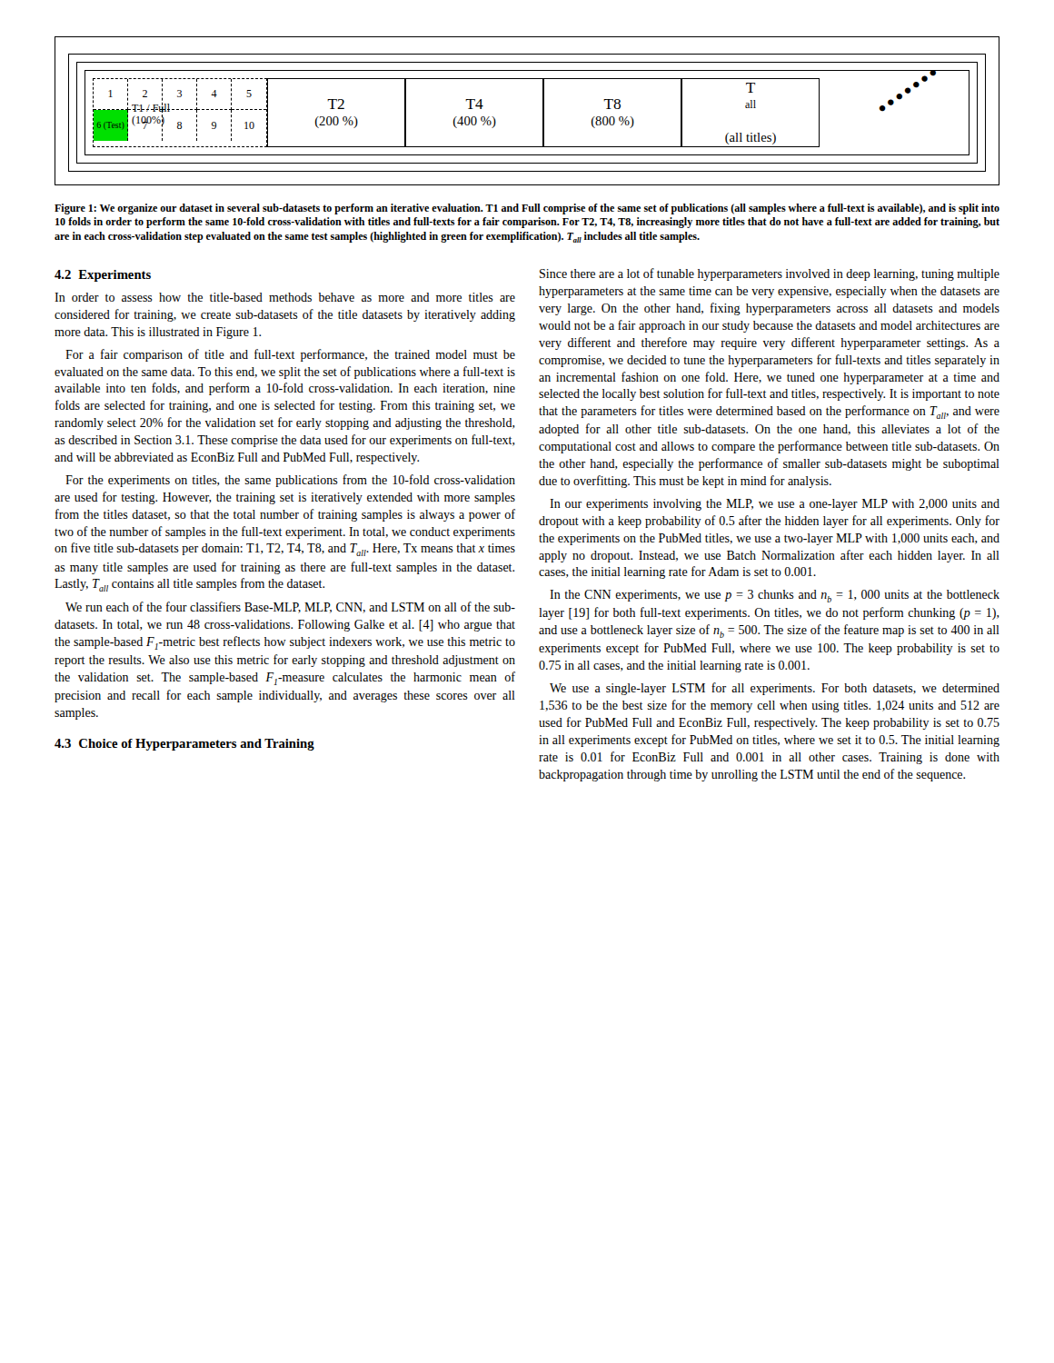•••••••
1
2
3
4
5
6 (Test)
7
8
9
10
T1 / Full
(100%)
T2
(200 %)
T4
(400 %)
T8
(800 %)
Tall
(all titles)
Figure 1: We organize our dataset in several sub-datasets to perform an iterative evaluation. T1 and Full comprise of the same set of publications (all samples where a full-text is available), and is split into 10 folds in order to perform the same 10-fold cross-validation with titles and full-texts for a fair comparison. For T2, T4, T8, increasingly more titles that do not have a full-text are added for training, but are in each cross-validation step evaluated on the same test samples (highlighted in green for exemplification). Tall includes all title samples.
4.2 Experiments
In order to assess how the title-based methods behave as more and more titles are considered for training, we create sub-datasets of the title datasets by iteratively adding more data. This is illustrated in Figure 1.
For a fair comparison of title and full-text performance, the trained model must be evaluated on the same data. To this end, we split the set of publications where a full-text is available into ten folds, and perform a 10-fold cross-validation. In each iteration, nine folds are selected for training, and one is selected for testing. From this training set, we randomly select 20% for the validation set for early stopping and adjusting the threshold, as described in Section 3.1. These comprise the data used for our experiments on full-text, and will be abbreviated as EconBiz Full and PubMed Full, respectively.
For the experiments on titles, the same publications from the 10-fold cross-validation are used for testing. However, the training set is iteratively extended with more samples from the titles dataset, so that the total number of training samples is always a power of two of the number of samples in the full-text experiment. In total, we conduct experiments on five title sub-datasets per domain: T1, T2, T4, T8, and Tall. Here, Tx means that x times as many title samples are used for training as there are full-text samples in the dataset. Lastly, Tall contains all title samples from the dataset.
We run each of the four classifiers Base-MLP, MLP, CNN, and LSTM on all of the sub-datasets. In total, we run 48 cross-validations. Following Galke et al. [4] who argue that the sample-based F1-metric best reflects how subject indexers work, we use this metric to report the results. We also use this metric for early stopping and threshold adjustment on the validation set. The sample-based F1-measure calculates the harmonic mean of precision and recall for each sample individually, and averages these scores over all samples.
4.3 Choice of Hyperparameters and Training
Since there are a lot of tunable hyperparameters involved in deep learning, tuning multiple hyperparameters at the same time can be very expensive, especially when the datasets are very large. On the other hand, fixing hyperparameters across all datasets and models would not be a fair approach in our study because the datasets and model architectures are very different and therefore may require very different hyperparameter settings. As a compromise, we decided to tune the hyperparameters for full-texts and titles separately in an incremental fashion on one fold. Here, we tuned one hyperparameter at a time and selected the locally best solution for full-text and titles, respectively. It is important to note that the parameters for titles were determined based on the performance on Tall, and were adopted for all other title sub-datasets. On the one hand, this alleviates a lot of the computational cost and allows to compare the performance between title sub-datasets. On the other hand, especially the performance of smaller sub-datasets might be suboptimal due to overfitting. This must be kept in mind for analysis.
In our experiments involving the MLP, we use a one-layer MLP with 2,000 units and dropout with a keep probability of 0.5 after the hidden layer for all experiments. Only for the experiments on the PubMed titles, we use a two-layer MLP with 1,000 units each, and apply no dropout. Instead, we use Batch Normalization after each hidden layer. In all cases, the initial learning rate for Adam is set to 0.001.
In the CNN experiments, we use p = 3 chunks and nb = 1, 000 units at the bottleneck layer [19] for both full-text experiments. On titles, we do not perform chunking (p = 1), and use a bottleneck layer size of nb = 500. The size of the feature map is set to 400 in all experiments except for PubMed Full, where we use 100. The keep probability is set to 0.75 in all cases, and the initial learning rate is 0.001.
We use a single-layer LSTM for all experiments. For both datasets, we determined 1,536 to be the best size for the memory cell when using titles. 1,024 units and 512 are used for PubMed Full and EconBiz Full, respectively. The keep probability is set to 0.75 in all experiments except for PubMed on titles, where we set it to 0.5. The initial learning rate is 0.01 for EconBiz Full and 0.001 in all other cases. Training is done with backpropagation through time by unrolling the LSTM until the end of the sequence.